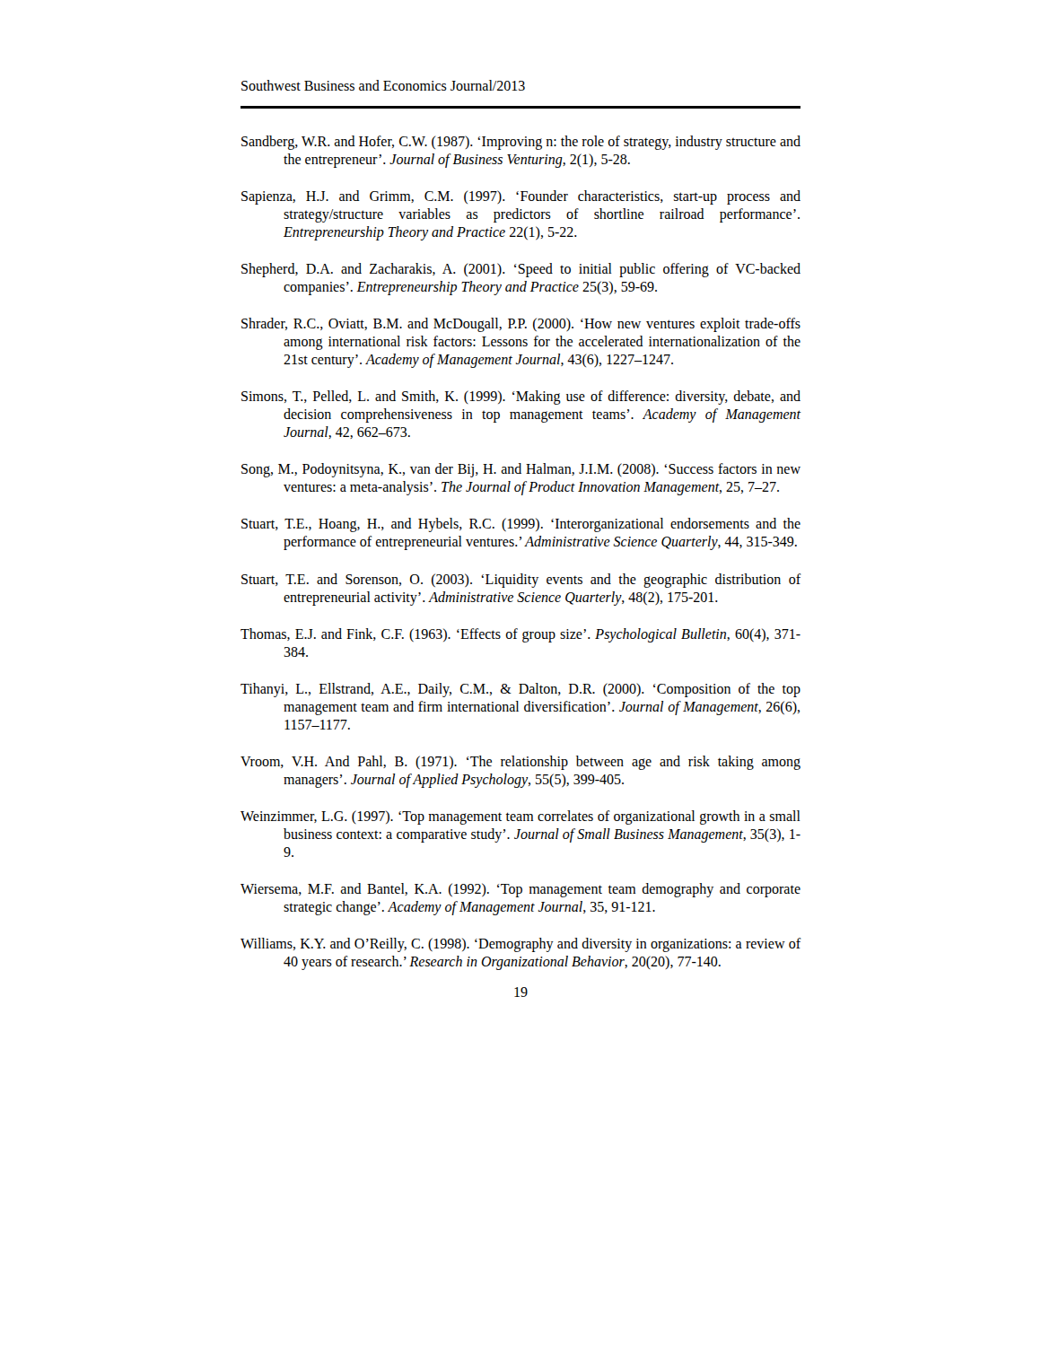Southwest Business and Economics Journal/2013
Sandberg, W.R. and Hofer, C.W. (1987). ‘Improving n: the role of strategy, industry structure and the entrepreneur’. Journal of Business Venturing, 2(1), 5-28.
Sapienza, H.J. and Grimm, C.M. (1997). ‘Founder characteristics, start-up process and strategy/structure variables as predictors of shortline railroad performance’. Entrepreneurship Theory and Practice 22(1), 5-22.
Shepherd, D.A. and Zacharakis, A. (2001). ‘Speed to initial public offering of VC-backed companies’. Entrepreneurship Theory and Practice 25(3), 59-69.
Shrader, R.C., Oviatt, B.M. and McDougall, P.P. (2000). ‘How new ventures exploit trade-offs among international risk factors: Lessons for the accelerated internationalization of the 21st century’. Academy of Management Journal, 43(6), 1227–1247.
Simons, T., Pelled, L. and Smith, K. (1999). ‘Making use of difference: diversity, debate, and decision comprehensiveness in top management teams’. Academy of Management Journal, 42, 662–673.
Song, M., Podoynitsyna, K., van der Bij, H. and Halman, J.I.M. (2008). ‘Success factors in new ventures: a meta-analysis’. The Journal of Product Innovation Management, 25, 7–27.
Stuart, T.E., Hoang, H., and Hybels, R.C. (1999). ‘Interorganizational endorsements and the performance of entrepreneurial ventures.’ Administrative Science Quarterly, 44, 315-349.
Stuart, T.E. and Sorenson, O. (2003). ‘Liquidity events and the geographic distribution of entrepreneurial activity’. Administrative Science Quarterly, 48(2), 175-201.
Thomas, E.J. and Fink, C.F. (1963). ‘Effects of group size’. Psychological Bulletin, 60(4), 371-384.
Tihanyi, L., Ellstrand, A.E., Daily, C.M., & Dalton, D.R. (2000). ‘Composition of the top management team and firm international diversification’. Journal of Management, 26(6), 1157–1177.
Vroom, V.H. And Pahl, B. (1971). ‘The relationship between age and risk taking among managers’. Journal of Applied Psychology, 55(5), 399-405.
Weinzimmer, L.G. (1997). ‘Top management team correlates of organizational growth in a small business context: a comparative study’. Journal of Small Business Management, 35(3), 1-9.
Wiersema, M.F. and Bantel, K.A. (1992). ‘Top management team demography and corporate strategic change’. Academy of Management Journal, 35, 91-121.
Williams, K.Y. and O’Reilly, C. (1998). ‘Demography and diversity in organizations: a review of 40 years of research.’ Research in Organizational Behavior, 20(20), 77-140.
19